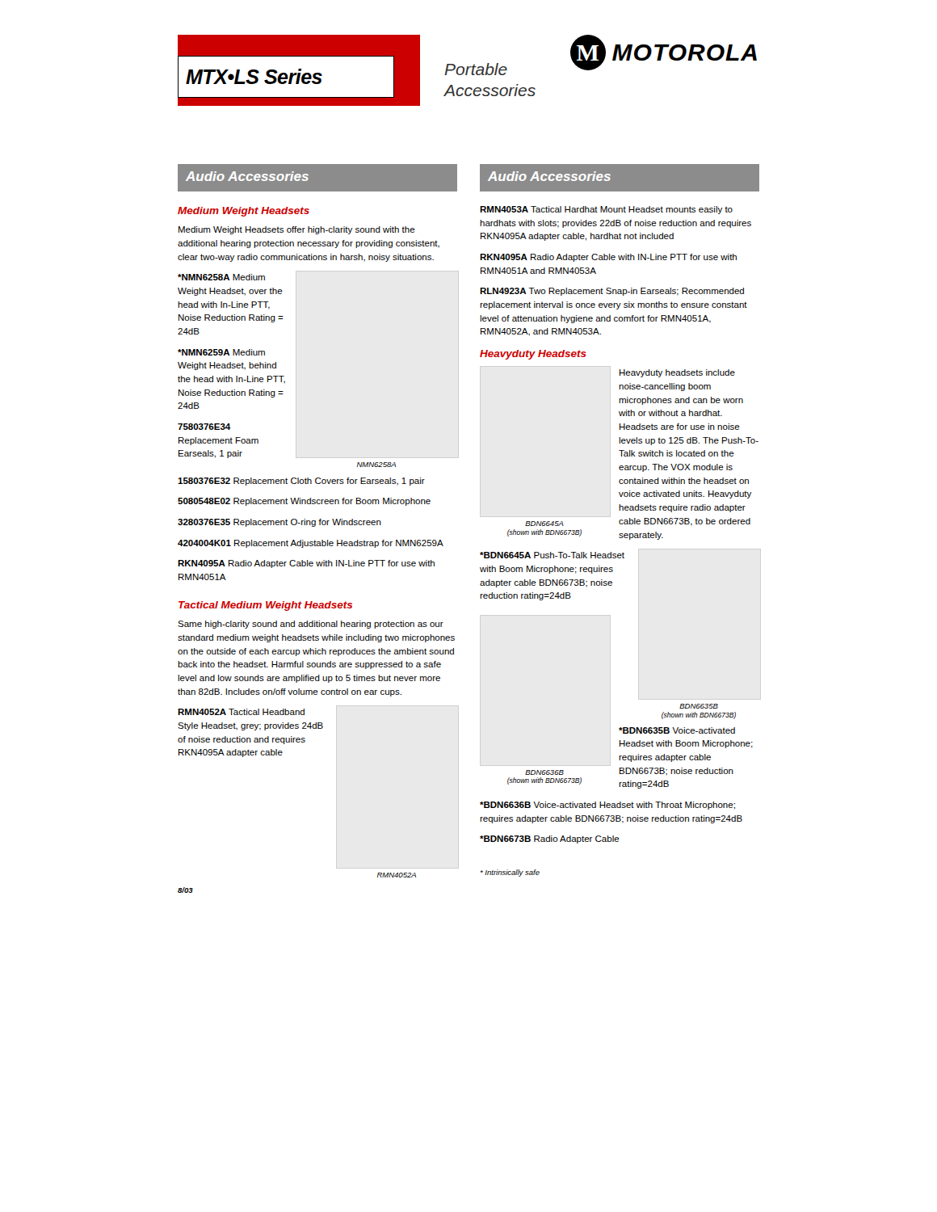MTX•LS Series
Portable
Accessories
MMOTOROLA
Audio Accessories
Medium Weight Headsets
Medium Weight Headsets offer high-clarity sound with the additional hearing protection necessary for providing consistent, clear two-way radio communications in harsh, noisy situations.
NMN6258A
*NMN6258A Medium Weight Headset, over the head with In-Line PTT, Noise Reduction Rating = 24dB
*NMN6259A Medium Weight Headset, behind the head with In-Line PTT, Noise Reduction Rating = 24dB
7580376E34 Replacement Foam Earseals, 1 pair
1580376E32 Replacement Cloth Covers for Earseals, 1 pair
5080548E02 Replacement Windscreen for Boom Microphone
3280376E35 Replacement O-ring for Windscreen
4204004K01 Replacement Adjustable Headstrap for NMN6259A
RKN4095A Radio Adapter Cable with IN-Line PTT for use with RMN4051A
Tactical Medium Weight Headsets
Same high-clarity sound and additional hearing protection as our standard medium weight headsets while including two microphones on the outside of each earcup which reproduces the ambient sound back into the headset. Harmful sounds are suppressed to a safe level and low sounds are amplified up to 5 times but never more than 82dB. Includes on/off volume control on ear cups.
RMN4052A
RMN4052A Tactical Headband Style Headset, grey; provides 24dB of noise reduction and requires RKN4095A adapter cable
Audio Accessories
RMN4053A Tactical Hardhat Mount Headset mounts easily to hardhats with slots; provides 22dB of noise reduction and requires RKN4095A adapter cable, hardhat not included
RKN4095A Radio Adapter Cable with IN-Line PTT for use with RMN4051A and RMN4053A
RLN4923A Two Replacement Snap-in Earseals; Recommended replacement interval is once every six months to ensure constant level of attenuation hygiene and comfort for RMN4051A, RMN4052A, and RMN4053A.
Heavyduty Headsets
BDN6645A(shown with BDN6673B)
Heavyduty headsets include noise-cancelling boom microphones and can be worn with or without a hardhat. Headsets are for use in noise levels up to 125 dB. The Push-To-Talk switch is located on the earcup. The VOX module is contained within the headset on voice activated units. Heavyduty headsets require radio adapter cable BDN6673B, to be ordered separately.
BDN6635B(shown with BDN6673B)
*BDN6645A Push-To-Talk Headset with Boom Microphone; requires adapter cable BDN6673B; noise reduction rating=24dB
BDN6636B(shown with BDN6673B)
*BDN6635B Voice-activated Headset with Boom Microphone; requires adapter cable BDN6673B; noise reduction rating=24dB
*BDN6636B Voice-activated Headset with Throat Microphone; requires adapter cable BDN6673B; noise reduction rating=24dB
*BDN6673B Radio Adapter Cable
* Intrinsically safe
8/03